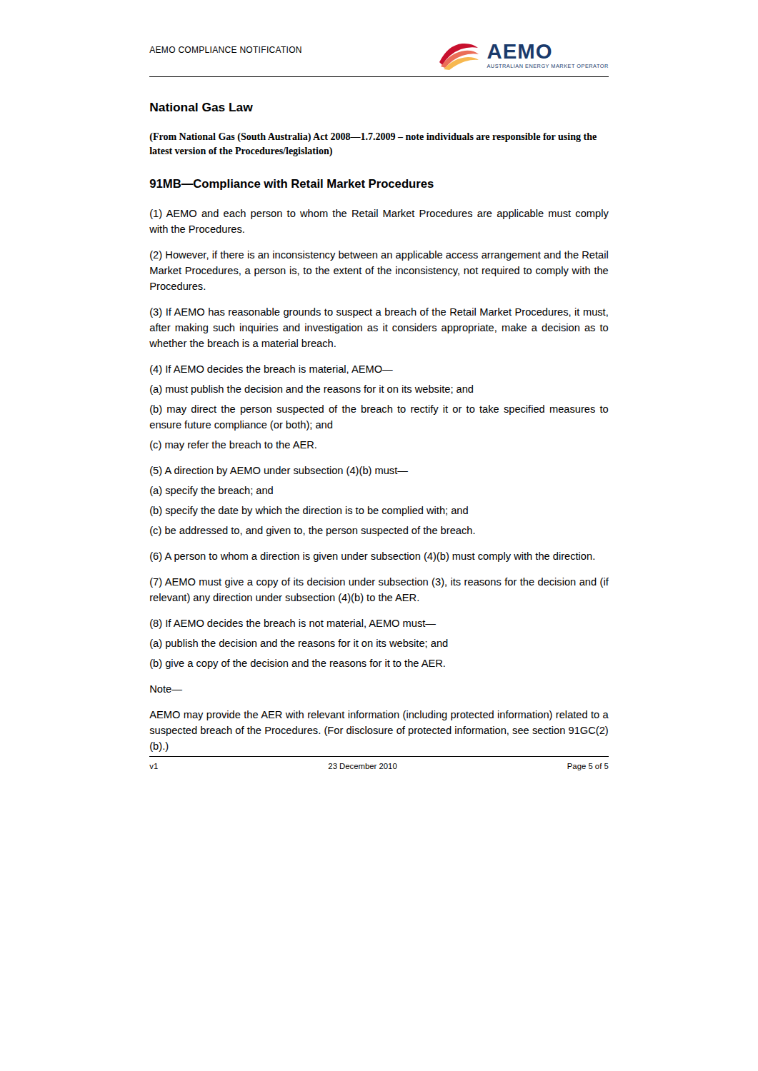AEMO COMPLIANCE NOTIFICATION
AEMO
AUSTRALIAN ENERGY MARKET OPERATOR
National Gas Law
(From National Gas (South Australia) Act 2008—1.7.2009 – note individuals are responsible for using the latest version of the Procedures/legislation)
91MB—Compliance with Retail Market Procedures
(1) AEMO and each person to whom the Retail Market Procedures are applicable must comply with the Procedures.
(2) However, if there is an inconsistency between an applicable access arrangement and the Retail Market Procedures, a person is, to the extent of the inconsistency, not required to comply with the Procedures.
(3) If AEMO has reasonable grounds to suspect a breach of the Retail Market Procedures, it must, after making such inquiries and investigation as it considers appropriate, make a decision as to whether the breach is a material breach.
(4) If AEMO decides the breach is material, AEMO—
(a) must publish the decision and the reasons for it on its website; and
(b) may direct the person suspected of the breach to rectify it or to take specified measures to ensure future compliance (or both); and
(c) may refer the breach to the AER.
(5) A direction by AEMO under subsection (4)(b) must—
(a) specify the breach; and
(b) specify the date by which the direction is to be complied with; and
(c) be addressed to, and given to, the person suspected of the breach.
(6) A person to whom a direction is given under subsection (4)(b) must comply with the direction.
(7) AEMO must give a copy of its decision under subsection (3), its reasons for the decision and (if relevant) any direction under subsection (4)(b) to the AER.
(8) If AEMO decides the breach is not material, AEMO must—
(a) publish the decision and the reasons for it on its website; and
(b) give a copy of the decision and the reasons for it to the AER.
Note—
AEMO may provide the AER with relevant information (including protected information) related to a suspected breach of the Procedures. (For disclosure of protected information, see section 91GC(2)(b).)
v1 23 December 2010 Page 5 of 5